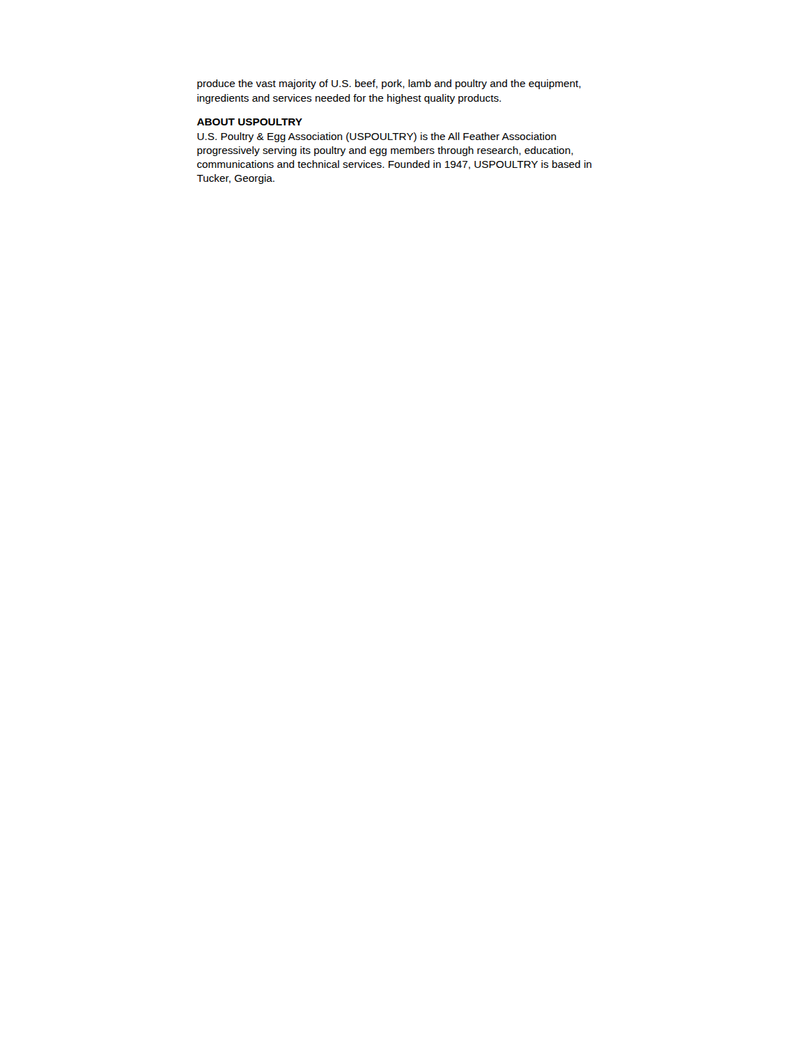produce the vast majority of U.S. beef, pork, lamb and poultry and the equipment, ingredients and services needed for the highest quality products.
ABOUT USPOULTRY
U.S. Poultry & Egg Association (USPOULTRY) is the All Feather Association progressively serving its poultry and egg members through research, education, communications and technical services. Founded in 1947, USPOULTRY is based in Tucker, Georgia.